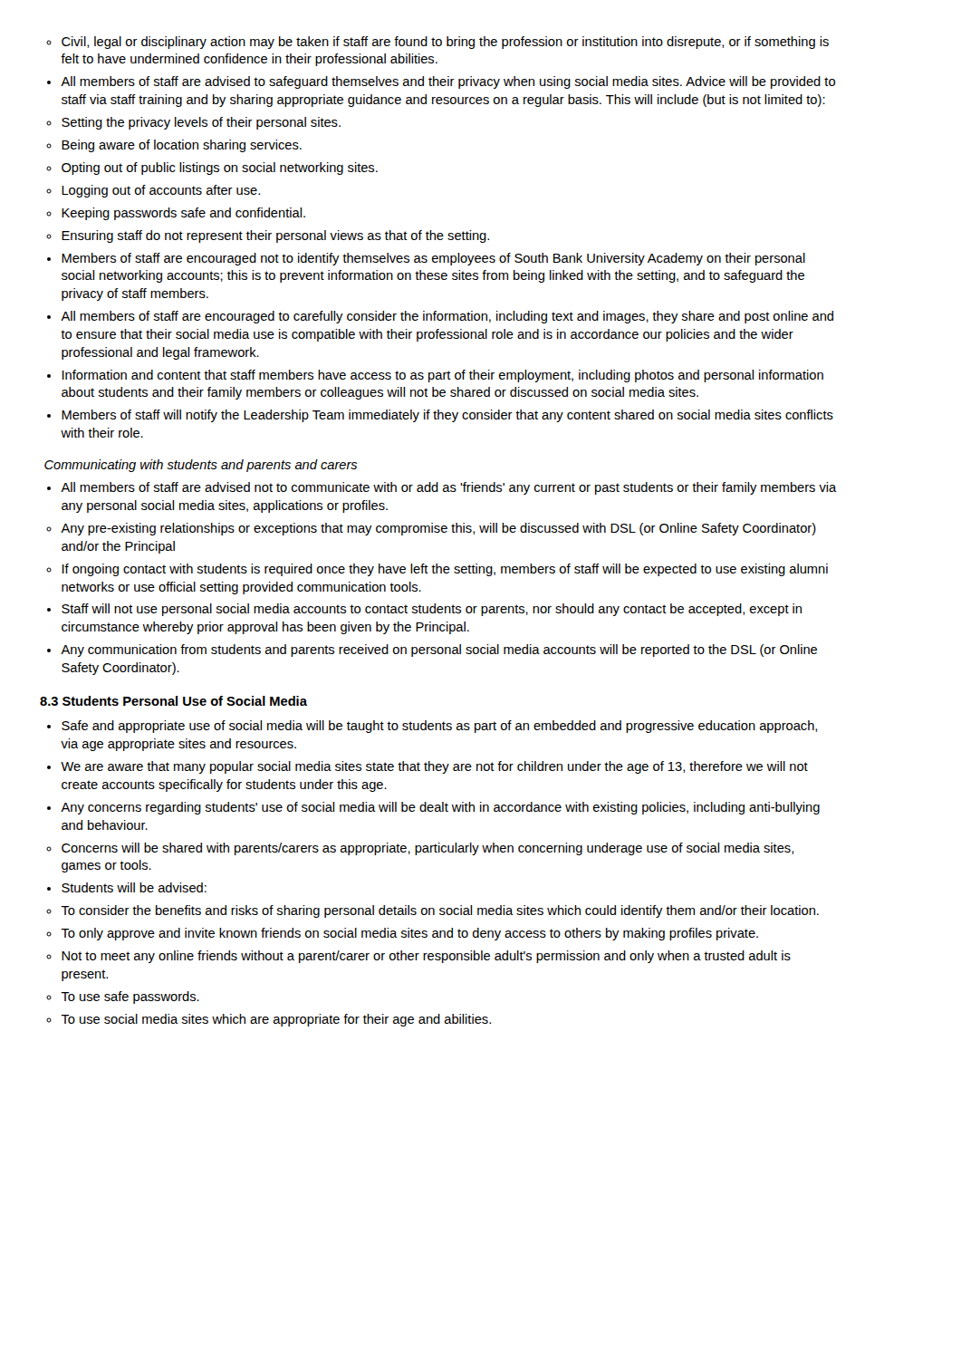Civil, legal or disciplinary action may be taken if staff are found to bring the profession or institution into disrepute, or if something is felt to have undermined confidence in their professional abilities.
All members of staff are advised to safeguard themselves and their privacy when using social media sites. Advice will be provided to staff via staff training and by sharing appropriate guidance and resources on a regular basis. This will include (but is not limited to):
Setting the privacy levels of their personal sites.
Being aware of location sharing services.
Opting out of public listings on social networking sites.
Logging out of accounts after use.
Keeping passwords safe and confidential.
Ensuring staff do not represent their personal views as that of the setting.
Members of staff are encouraged not to identify themselves as employees of South Bank University Academy on their personal social networking accounts; this is to prevent information on these sites from being linked with the setting, and to safeguard the privacy of staff members.
All members of staff are encouraged to carefully consider the information, including text and images, they share and post online and to ensure that their social media use is compatible with their professional role and is in accordance our policies and the wider professional and legal framework.
Information and content that staff members have access to as part of their employment, including photos and personal information about students and their family members or colleagues will not be shared or discussed on social media sites.
Members of staff will notify the Leadership Team immediately if they consider that any content shared on social media sites conflicts with their role.
Communicating with students and parents and carers
All members of staff are advised not to communicate with or add as 'friends' any current or past students or their family members via any personal social media sites, applications or profiles.
Any pre-existing relationships or exceptions that may compromise this, will be discussed with DSL (or Online Safety Coordinator) and/or the Principal
If ongoing contact with students is required once they have left the setting, members of staff will be expected to use existing alumni networks or use official setting provided communication tools.
Staff will not use personal social media accounts to contact students or parents, nor should any contact be accepted, except in circumstance whereby prior approval has been given by the Principal.
Any communication from students and parents received on personal social media accounts will be reported to the DSL (or Online Safety Coordinator).
8.3 Students Personal Use of Social Media
Safe and appropriate use of social media will be taught to students as part of an embedded and progressive education approach, via age appropriate sites and resources.
We are aware that many popular social media sites state that they are not for children under the age of 13, therefore we will not create accounts specifically for students under this age.
Any concerns regarding students' use of social media will be dealt with in accordance with existing policies, including anti-bullying and behaviour.
Concerns will be shared with parents/carers as appropriate, particularly when concerning underage use of social media sites, games or tools.
Students will be advised:
To consider the benefits and risks of sharing personal details on social media sites which could identify them and/or their location.
To only approve and invite known friends on social media sites and to deny access to others by making profiles private.
Not to meet any online friends without a parent/carer or other responsible adult's permission and only when a trusted adult is present.
To use safe passwords.
To use social media sites which are appropriate for their age and abilities.